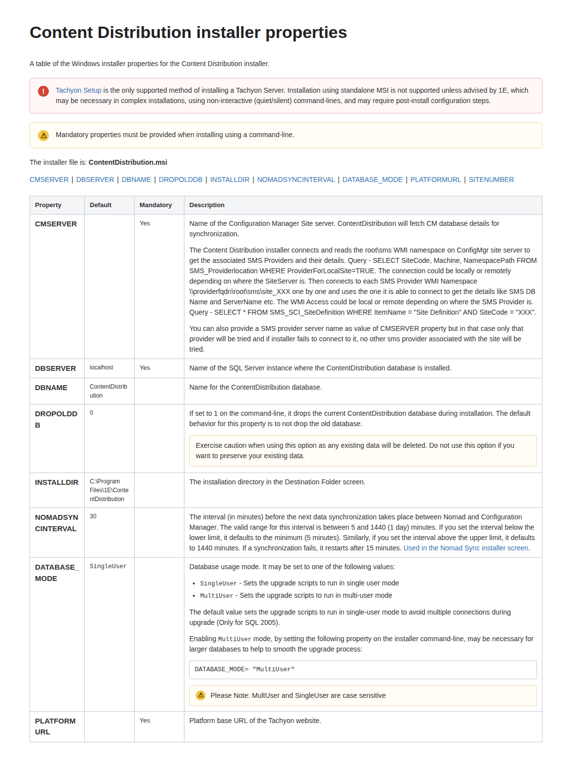Content Distribution installer properties
A table of the Windows installer properties for the Content Distribution installer.
!
Tachyon Setup is the only supported method of installing a Tachyon Server. Installation using standalone MSI is not supported unless advised by 1E, which may be necessary in complex installations, using non-interactive (quiet/silent) command-lines, and may require post-install configuration steps.
⚠
Mandatory properties must be provided when installing using a command-line.
The installer file is: ContentDistribution.msi
CMSERVER | DBSERVER | DBNAME | DROPOLDDB | INSTALLDIR | NOMADSYNCINTERVAL | DATABASE_MODE | PLATFORMURL | SITENUMBER
| Property | Default | Mandatory | Description |
| --- | --- | --- | --- |
| CMSERVER | | Yes | Name of the Configuration Manager Site server. ContentDistribution will fetch CM database details for synchronization. The Content Distribution installer connects and reads the root\sms WMI namespace on ConfigMgr site server to get the associated SMS Providers and their details. Query - SELECT SiteCode, Machine, NamespacePath FROM SMS_Providerlocation WHERE ProviderForLocalSite=TRUE. The connection could be locally or remotely depending on where the SiteServer is. Then connects to each SMS Provider WMI Namespace \\providerfqdn\root\sms\site_XXX one by one and uses the one it is able to connect to get the details like SMS DB Name and ServerName etc. The WMI Access could be local or remote depending on where the SMS Provider is. Query - SELECT * FROM SMS_SCI_SiteDefinition WHERE ItemName = "Site Definition" AND SiteCode = "XXX". You can also provide a SMS provider server name as value of CMSERVER property but in that case only that provider will be tried and if installer fails to connect to it, no other sms provider associated with the site will be tried. |
| DBSERVER | localhost | Yes | Name of the SQL Server instance where the ContentDistribution database is installed. |
| DBNAME | ContentDistribution | | Name for the ContentDistribution database. |
| DROPOLDDB | 0 | | If set to 1 on the command-line, it drops the current ContentDistribution database during installation. The default behavior for this property is to not drop the old database. Exercise caution when using this option as any existing data will be deleted. Do not use this option if you want to preserve your existing data. |
| INSTALLDIR | C:\Program Files\1E\ContentDistribution | | The installation directory in the Destination Folder screen. |
| NOMADSYNCINTERVAL | 30 | | The interval (in minutes) before the next data synchronization takes place between Nomad and Configuration Manager. The valid range for this interval is between 5 and 1440 (1 day) minutes. If you set the interval below the lower limit, it defaults to the minimum (5 minutes). Similarly, if you set the interval above the upper limit, it defaults to 1440 minutes. If a synchronization fails, it restarts after 15 minutes. Used in the Nomad Sync installer screen . |
| DATABASE_MODE | SingleUser | | Database usage mode. It may be set to one of the following values: SingleUser - Sets the upgrade scripts to run in single user mode MultiUser - Sets the upgrade scripts to run in multi-user mode The default value sets the upgrade scripts to run in single-user mode to avoid multiple connections during upgrade (Only for SQL 2005). Enabling MultiUser mode, by setting the following property on the installer command-line, may be necessary for larger databases to help to smooth the upgrade process: DATABASE_MODE= "MultiUser" ⚠ Please Note: MultUser and SingleUser are case sensitive |
| PLATFORMURL | | Yes | Platform base URL of the Tachyon website. |